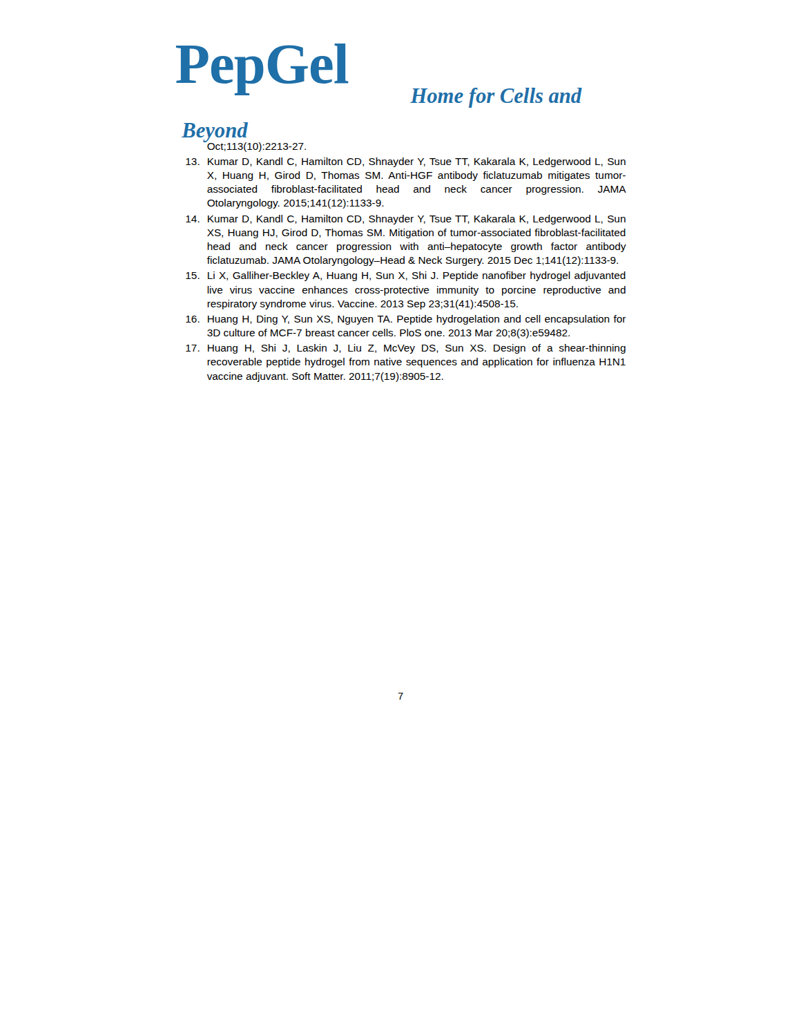PepGel
Home for Cells and Beyond
Oct;113(10):2213-27.
Kumar D, Kandl C, Hamilton CD, Shnayder Y, Tsue TT, Kakarala K, Ledgerwood L, Sun X, Huang H, Girod D, Thomas SM. Anti-HGF antibody ficlatuzumab mitigates tumor-associated fibroblast-facilitated head and neck cancer progression. JAMA Otolaryngology. 2015;141(12):1133-9.
Kumar D, Kandl C, Hamilton CD, Shnayder Y, Tsue TT, Kakarala K, Ledgerwood L, Sun XS, Huang HJ, Girod D, Thomas SM. Mitigation of tumor-associated fibroblast-facilitated head and neck cancer progression with anti–hepatocyte growth factor antibody ficlatuzumab. JAMA Otolaryngology–Head & Neck Surgery. 2015 Dec 1;141(12):1133-9.
Li X, Galliher-Beckley A, Huang H, Sun X, Shi J. Peptide nanofiber hydrogel adjuvanted live virus vaccine enhances cross-protective immunity to porcine reproductive and respiratory syndrome virus. Vaccine. 2013 Sep 23;31(41):4508-15.
Huang H, Ding Y, Sun XS, Nguyen TA. Peptide hydrogelation and cell encapsulation for 3D culture of MCF-7 breast cancer cells. PloS one. 2013 Mar 20;8(3):e59482.
Huang H, Shi J, Laskin J, Liu Z, McVey DS, Sun XS. Design of a shear-thinning recoverable peptide hydrogel from native sequences and application for influenza H1N1 vaccine adjuvant. Soft Matter. 2011;7(19):8905-12.
7